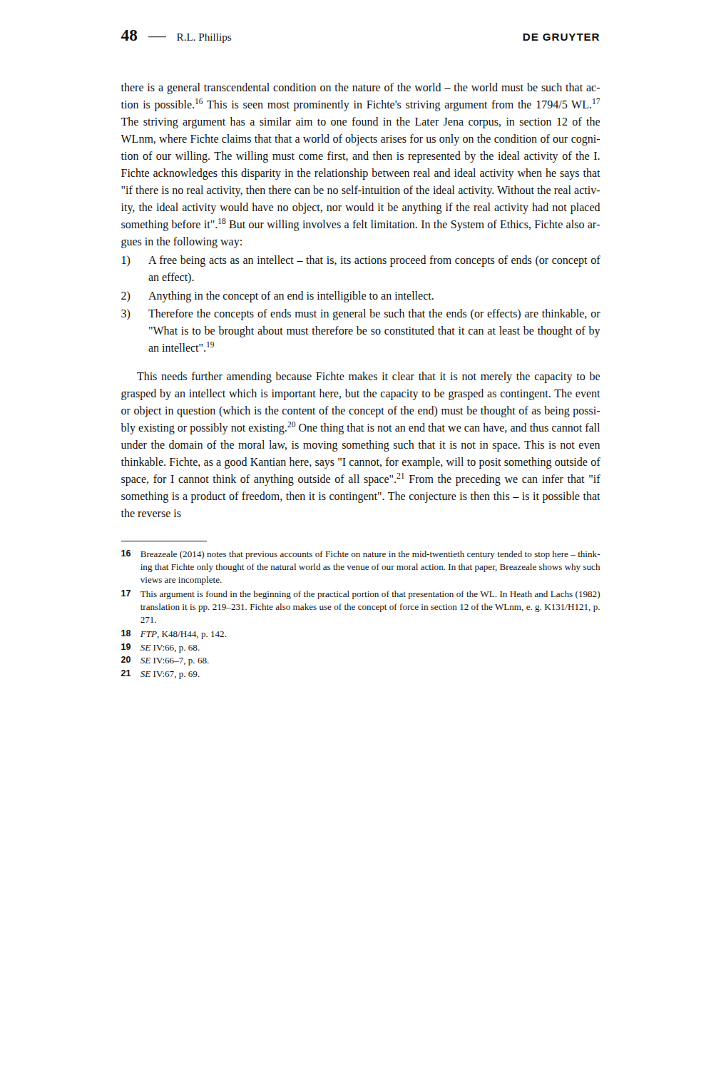48 R.L. Phillips
De Gruyter
there is a general transcendental condition on the nature of the world – the world must be such that action is possible.16 This is seen most prominently in Fichte's striving argument from the 1794/5 WL.17 The striving argument has a similar aim to one found in the Later Jena corpus, in section 12 of the WLnm, where Fichte claims that that a world of objects arises for us only on the condition of our cognition of our willing. The willing must come first, and then is represented by the ideal activity of the I. Fichte acknowledges this disparity in the relationship between real and ideal activity when he says that "if there is no real activity, then there can be no self-intuition of the ideal activity. Without the real activity, the ideal activity would have no object, nor would it be anything if the real activity had not placed something before it".18 But our willing involves a felt limitation. In the System of Ethics, Fichte also argues in the following way:
A free being acts as an intellect – that is, its actions proceed from concepts of ends (or concept of an effect).
Anything in the concept of an end is intelligible to an intellect.
Therefore the concepts of ends must in general be such that the ends (or effects) are thinkable, or "What is to be brought about must therefore be so constituted that it can at least be thought of by an intellect".19
This needs further amending because Fichte makes it clear that it is not merely the capacity to be grasped by an intellect which is important here, but the capacity to be grasped as contingent. The event or object in question (which is the content of the concept of the end) must be thought of as being possibly existing or possibly not existing.20 One thing that is not an end that we can have, and thus cannot fall under the domain of the moral law, is moving something such that it is not in space. This is not even thinkable. Fichte, as a good Kantian here, says "I cannot, for example, will to posit something outside of space, for I cannot think of anything outside of all space".21 From the preceding we can infer that "if something is a product of freedom, then it is contingent". The conjecture is then this – is it possible that the reverse is
16 Breazeale (2014) notes that previous accounts of Fichte on nature in the mid-twentieth century tended to stop here – thinking that Fichte only thought of the natural world as the venue of our moral action. In that paper, Breazeale shows why such views are incomplete.
17 This argument is found in the beginning of the practical portion of that presentation of the WL. In Heath and Lachs (1982) translation it is pp. 219–231. Fichte also makes use of the concept of force in section 12 of the WLnm, e. g. K131/H121, p. 271.
18 FTP, K48/H44, p. 142.
19 SE IV:66, p. 68.
20 SE IV:66–7, p. 68.
21 SE IV:67, p. 69.